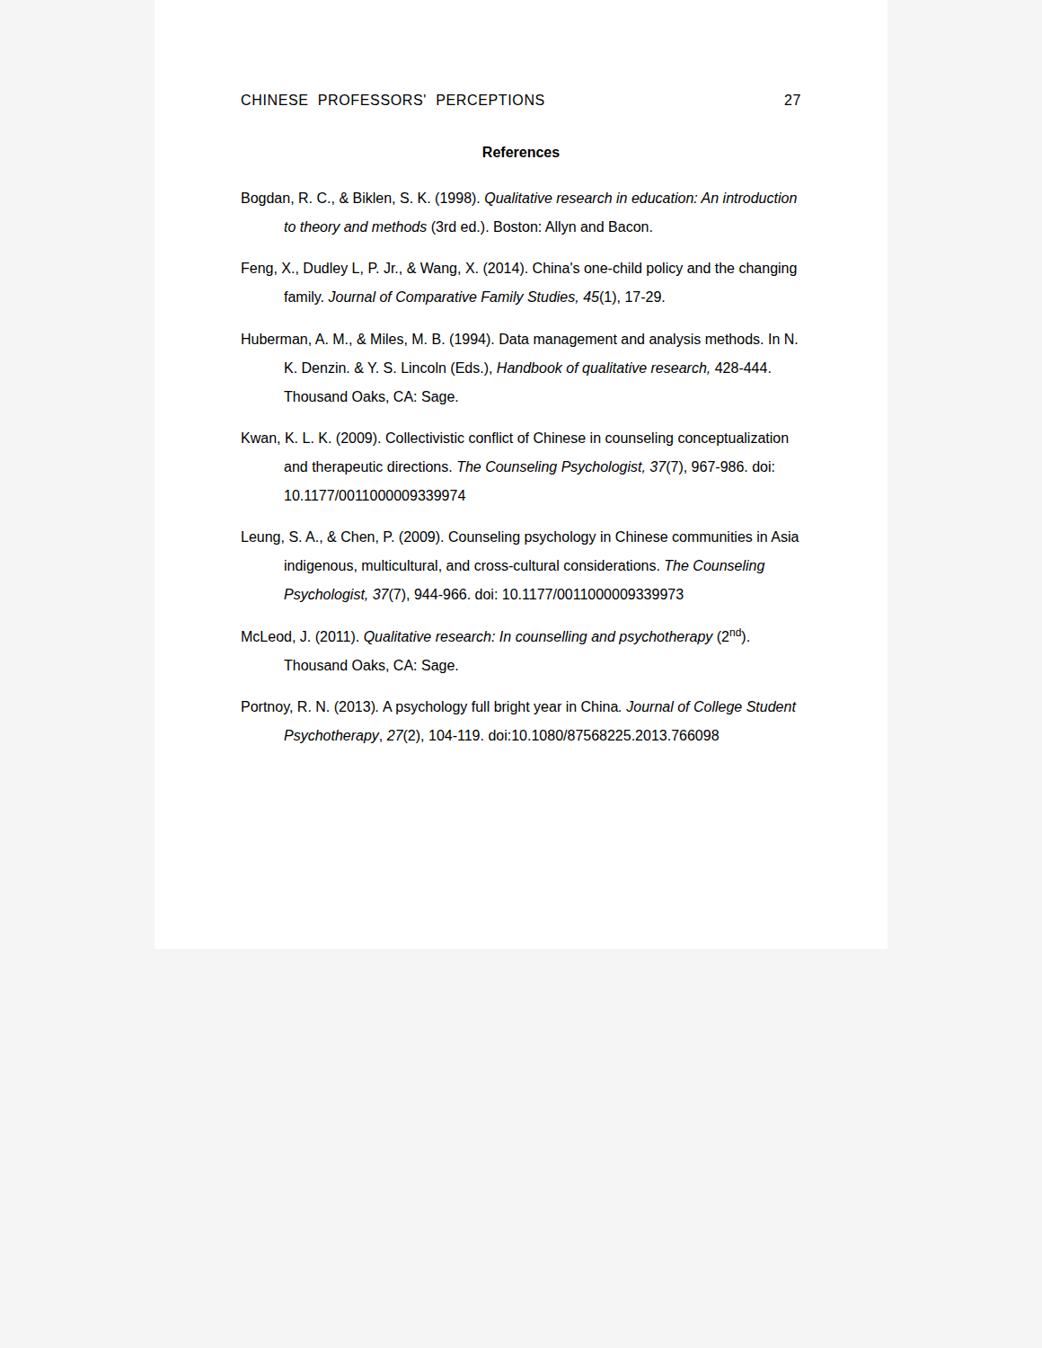Chinese Professors' Perceptions 27
References
Bogdan, R. C., & Biklen, S. K. (1998). Qualitative research in education: An introduction to theory and methods (3rd ed.). Boston: Allyn and Bacon.
Feng, X., Dudley L, P. Jr., & Wang, X. (2014). China's one-child policy and the changing family. Journal of Comparative Family Studies, 45(1), 17-29.
Huberman, A. M., & Miles, M. B. (1994). Data management and analysis methods. In N. K. Denzin. & Y. S. Lincoln (Eds.), Handbook of qualitative research, 428-444. Thousand Oaks, CA: Sage.
Kwan, K. L. K. (2009). Collectivistic conflict of Chinese in counseling conceptualization and therapeutic directions. The Counseling Psychologist, 37(7), 967-986. doi: 10.1177/0011000009339974
Leung, S. A., & Chen, P. (2009). Counseling psychology in Chinese communities in Asia indigenous, multicultural, and cross-cultural considerations. The Counseling Psychologist, 37(7), 944-966. doi: 10.1177/0011000009339973
McLeod, J. (2011). Qualitative research: In counselling and psychotherapy (2nd). Thousand Oaks, CA: Sage.
Portnoy, R. N. (2013). A psychology full bright year in China. Journal of College Student Psychotherapy, 27(2), 104-119. doi:10.1080/87568225.2013.766098